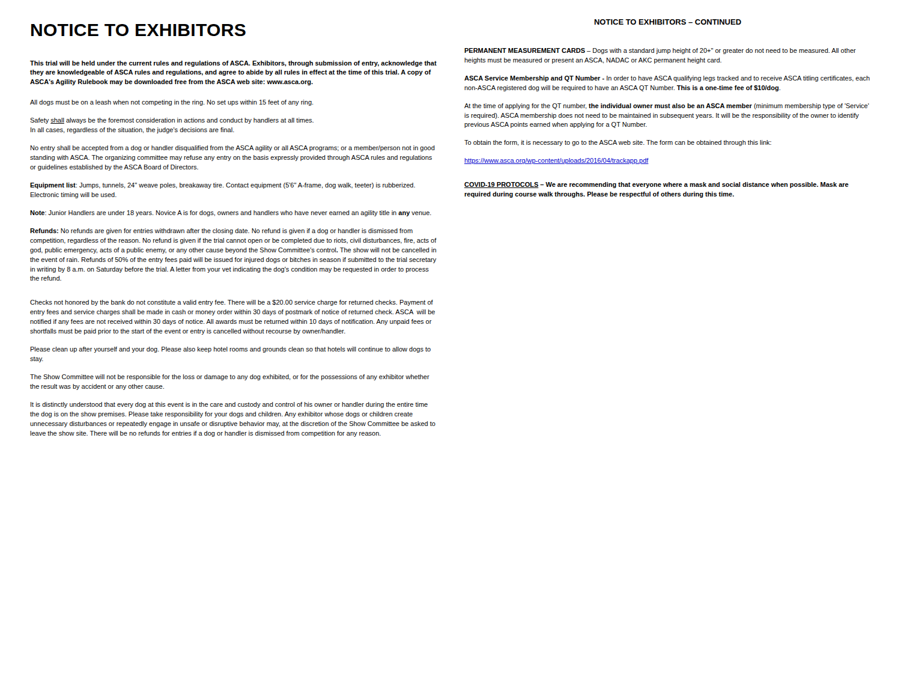NOTICE TO EXHIBITORS
This trial will be held under the current rules and regulations of ASCA. Exhibitors, through submission of entry, acknowledge that they are knowledgeable of ASCA rules and regulations, and agree to abide by all rules in effect at the time of this trial. A copy of ASCA's Agility Rulebook may be downloaded free from the ASCA web site: www.asca.org.
All dogs must be on a leash when not competing in the ring. No set ups within 15 feet of any ring.
Safety shall always be the foremost consideration in actions and conduct by handlers at all times.
In all cases, regardless of the situation, the judge's decisions are final.
No entry shall be accepted from a dog or handler disqualified from the ASCA agility or all ASCA programs; or a member/person not in good standing with ASCA. The organizing committee may refuse any entry on the basis expressly provided through ASCA rules and regulations or guidelines established by the ASCA Board of Directors.
Equipment list: Jumps, tunnels, 24" weave poles, breakaway tire. Contact equipment (5'6" A-frame, dog walk, teeter) is rubberized. Electronic timing will be used.
Note: Junior Handlers are under 18 years. Novice A is for dogs, owners and handlers who have never earned an agility title in any venue.
Refunds: No refunds are given for entries withdrawn after the closing date. No refund is given if a dog or handler is dismissed from competition, regardless of the reason. No refund is given if the trial cannot open or be completed due to riots, civil disturbances, fire, acts of god, public emergency, acts of a public enemy, or any other cause beyond the Show Committee's control. The show will not be cancelled in the event of rain. Refunds of 50% of the entry fees paid will be issued for injured dogs or bitches in season if submitted to the trial secretary in writing by 8 a.m. on Saturday before the trial. A letter from your vet indicating the dog's condition may be requested in order to process the refund.
Checks not honored by the bank do not constitute a valid entry fee. There will be a $20.00 service charge for returned checks. Payment of entry fees and service charges shall be made in cash or money order within 30 days of postmark of notice of returned check. ASCA will be notified if any fees are not received within 30 days of notice. All awards must be returned within 10 days of notification. Any unpaid fees or shortfalls must be paid prior to the start of the event or entry is cancelled without recourse by owner/handler.
Please clean up after yourself and your dog. Please also keep hotel rooms and grounds clean so that hotels will continue to allow dogs to stay.
The Show Committee will not be responsible for the loss or damage to any dog exhibited, or for the possessions of any exhibitor whether the result was by accident or any other cause.
It is distinctly understood that every dog at this event is in the care and custody and control of his owner or handler during the entire time the dog is on the show premises. Please take responsibility for your dogs and children. Any exhibitor whose dogs or children create unnecessary disturbances or repeatedly engage in unsafe or disruptive behavior may, at the discretion of the Show Committee be asked to leave the show site. There will be no refunds for entries if a dog or handler is dismissed from competition for any reason.
NOTICE TO EXHIBITORS – CONTINUED
PERMANENT MEASUREMENT CARDS – Dogs with a standard jump height of 20+" or greater do not need to be measured. All other heights must be measured or present an ASCA, NADAC or AKC permanent height card.
ASCA Service Membership and QT Number - In order to have ASCA qualifying legs tracked and to receive ASCA titling certificates, each non-ASCA registered dog will be required to have an ASCA QT Number. This is a one-time fee of $10/dog.
At the time of applying for the QT number, the individual owner must also be an ASCA member (minimum membership type of 'Service' is required). ASCA membership does not need to be maintained in subsequent years. It will be the responsibility of the owner to identify previous ASCA points earned when applying for a QT Number.
To obtain the form, it is necessary to go to the ASCA web site. The form can be obtained through this link:
https://www.asca.org/wp-content/uploads/2016/04/trackapp.pdf
COVID-19 PROTOCOLS – We are recommending that everyone where a mask and social distance when possible. Mask are required during course walk throughs. Please be respectful of others during this time.